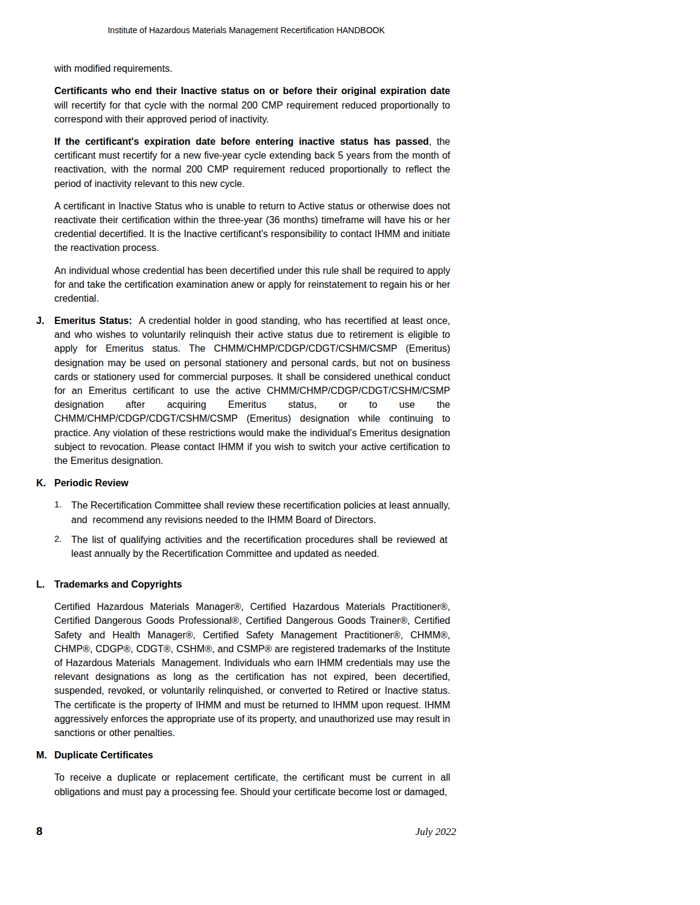Institute of Hazardous Materials Management Recertification HANDBOOK
with modified requirements.
Certificants who end their Inactive status on or before their original expiration date will recertify for that cycle with the normal 200 CMP requirement reduced proportionally to correspond with their approved period of inactivity.
If the certificant's expiration date before entering inactive status has passed, the certificant must recertify for a new five-year cycle extending back 5 years from the month of reactivation, with the normal 200 CMP requirement reduced proportionally to reflect the period of inactivity relevant to this new cycle.
A certificant in Inactive Status who is unable to return to Active status or otherwise does not reactivate their certification within the three-year (36 months) timeframe will have his or her credential decertified. It is the Inactive certificant's responsibility to contact IHMM and initiate the reactivation process.
An individual whose credential has been decertified under this rule shall be required to apply for and take the certification examination anew or apply for reinstatement to regain his or her credential.
J.
Emeritus Status: A credential holder in good standing, who has recertified at least once, and who wishes to voluntarily relinquish their active status due to retirement is eligible to apply for Emeritus status. The CHMM/CHMP/CDGP/CDGT/CSHM/CSMP (Emeritus) designation may be used on personal stationery and personal cards, but not on business cards or stationery used for commercial purposes. It shall be considered unethical conduct for an Emeritus certificant to use the active CHMM/CHMP/CDGP/CDGT/CSHM/CSMP designation after acquiring Emeritus status, or to use the CHMM/CHMP/CDGP/CDGT/CSHM/CSMP (Emeritus) designation while continuing to practice. Any violation of these restrictions would make the individual's Emeritus designation subject to revocation. Please contact IHMM if you wish to switch your active certification to the Emeritus designation.
K.
Periodic Review
The Recertification Committee shall review these recertification policies at least annually, and recommend any revisions needed to the IHMM Board of Directors.
The list of qualifying activities and the recertification procedures shall be reviewed at least annually by the Recertification Committee and updated as needed.
L.
Trademarks and Copyrights
Certified Hazardous Materials Manager®, Certified Hazardous Materials Practitioner®, Certified Dangerous Goods Professional®, Certified Dangerous Goods Trainer®, Certified Safety and Health Manager®, Certified Safety Management Practitioner®, CHMM®, CHMP®, CDGP®, CDGT®, CSHM®, and CSMP® are registered trademarks of the Institute of Hazardous Materials Management. Individuals who earn IHMM credentials may use the relevant designations as long as the certification has not expired, been decertified, suspended, revoked, or voluntarily relinquished, or converted to Retired or Inactive status. The certificate is the property of IHMM and must be returned to IHMM upon request. IHMM aggressively enforces the appropriate use of its property, and unauthorized use may result in sanctions or other penalties.
M.
Duplicate Certificates
To receive a duplicate or replacement certificate, the certificant must be current in all obligations and must pay a processing fee. Should your certificate become lost or damaged,
8 July 2022